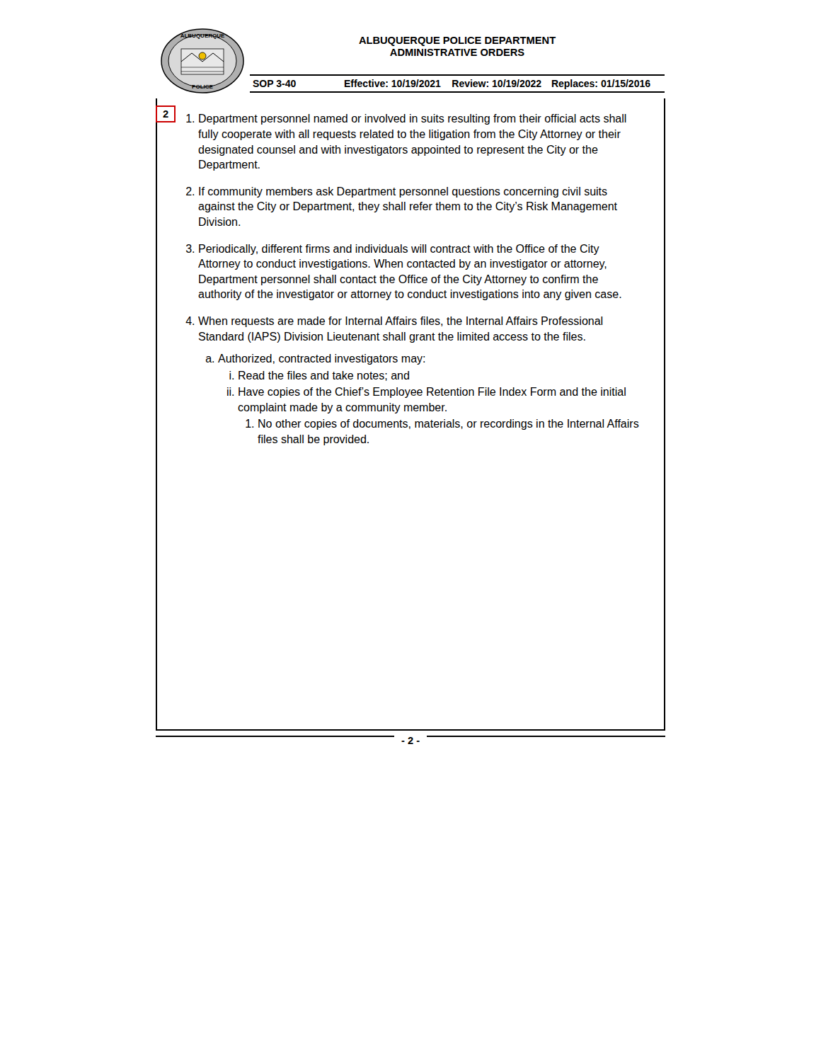| ALBUQUERQUE POLICE | ALBUQUERQUE POLICE DEPARTMENT ADMINISTRATIVE ORDERS |
| / SOP 3-40 / Effective: 10/19/2021 / Review: 10/19/2022 / Replaces: 01/15/2016 / |
2
Department personnel named or involved in suits resulting from their official acts shall fully cooperate with all requests related to the litigation from the City Attorney or their designated counsel and with investigators appointed to represent the City or the Department.
If community members ask Department personnel questions concerning civil suits against the City or Department, they shall refer them to the City’s Risk Management Division.
Periodically, different firms and individuals will contract with the Office of the City Attorney to conduct investigations. When contacted by an investigator or attorney, Department personnel shall contact the Office of the City Attorney to confirm the authority of the investigator or attorney to conduct investigations into any given case.
When requests are made for Internal Affairs files, the Internal Affairs Professional Standard (IAPS) Division Lieutenant shall grant the limited access to the files.
Authorized, contracted investigators may:
Read the files and take notes; and
Have copies of the Chief’s Employee Retention File Index Form and the initial complaint made by a community member.
No other copies of documents, materials, or recordings in the Internal Affairs files shall be provided.
- 2 -